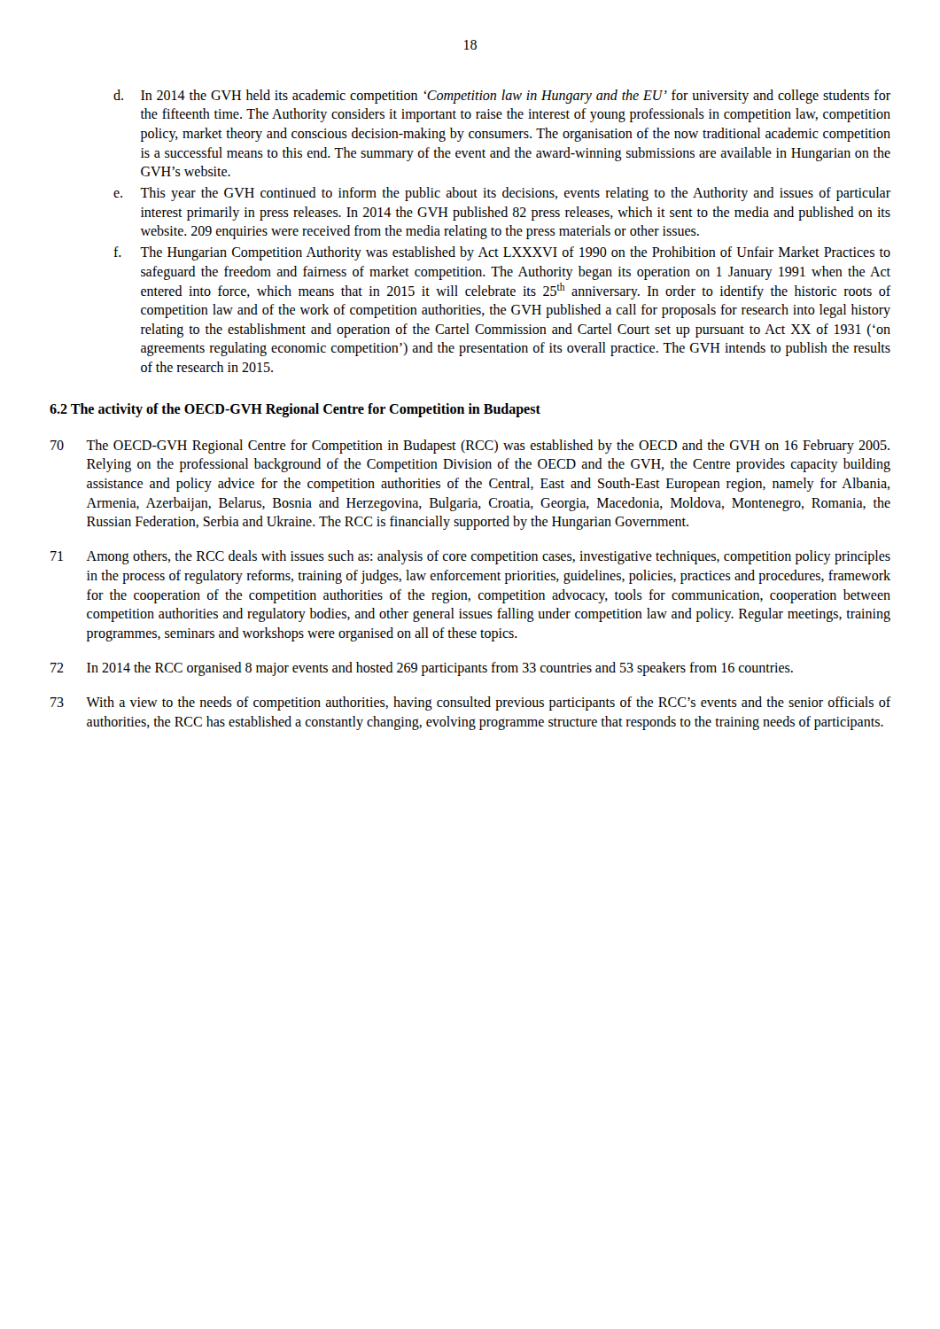18
d. In 2014 the GVH held its academic competition ‘Competition law in Hungary and the EU’ for university and college students for the fifteenth time. The Authority considers it important to raise the interest of young professionals in competition law, competition policy, market theory and conscious decision-making by consumers. The organisation of the now traditional academic competition is a successful means to this end. The summary of the event and the award-winning submissions are available in Hungarian on the GVH’s website.
e. This year the GVH continued to inform the public about its decisions, events relating to the Authority and issues of particular interest primarily in press releases. In 2014 the GVH published 82 press releases, which it sent to the media and published on its website. 209 enquiries were received from the media relating to the press materials or other issues.
f. The Hungarian Competition Authority was established by Act LXXXVI of 1990 on the Prohibition of Unfair Market Practices to safeguard the freedom and fairness of market competition. The Authority began its operation on 1 January 1991 when the Act entered into force, which means that in 2015 it will celebrate its 25th anniversary. In order to identify the historic roots of competition law and of the work of competition authorities, the GVH published a call for proposals for research into legal history relating to the establishment and operation of the Cartel Commission and Cartel Court set up pursuant to Act XX of 1931 (‘on agreements regulating economic competition’) and the presentation of its overall practice. The GVH intends to publish the results of the research in 2015.
6.2 The activity of the OECD-GVH Regional Centre for Competition in Budapest
70 The OECD-GVH Regional Centre for Competition in Budapest (RCC) was established by the OECD and the GVH on 16 February 2005. Relying on the professional background of the Competition Division of the OECD and the GVH, the Centre provides capacity building assistance and policy advice for the competition authorities of the Central, East and South-East European region, namely for Albania, Armenia, Azerbaijan, Belarus, Bosnia and Herzegovina, Bulgaria, Croatia, Georgia, Macedonia, Moldova, Montenegro, Romania, the Russian Federation, Serbia and Ukraine. The RCC is financially supported by the Hungarian Government.
71 Among others, the RCC deals with issues such as: analysis of core competition cases, investigative techniques, competition policy principles in the process of regulatory reforms, training of judges, law enforcement priorities, guidelines, policies, practices and procedures, framework for the cooperation of the competition authorities of the region, competition advocacy, tools for communication, cooperation between competition authorities and regulatory bodies, and other general issues falling under competition law and policy. Regular meetings, training programmes, seminars and workshops were organised on all of these topics.
72 In 2014 the RCC organised 8 major events and hosted 269 participants from 33 countries and 53 speakers from 16 countries.
73 With a view to the needs of competition authorities, having consulted previous participants of the RCC’s events and the senior officials of authorities, the RCC has established a constantly changing, evolving programme structure that responds to the training needs of participants.